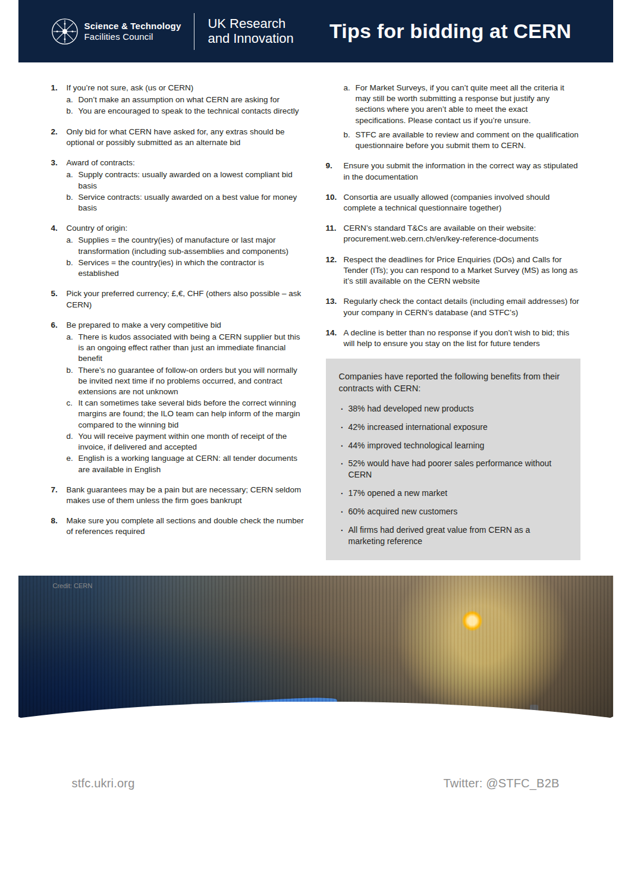Science & Technology
Facilities Council
UK Research and Innovation
Tips for bidding at CERN
1. If you’re not sure, ask (us or CERN)
a. Don’t make an assumption on what CERN are asking for
b. You are encouraged to speak to the technical contacts directly
2. Only bid for what CERN have asked for, any extras should be optional or possibly submitted as an alternate bid
3. Award of contracts:
a. Supply contracts: usually awarded on a lowest compliant bid basis
b. Service contracts: usually awarded on a best value for money basis
4. Country of origin:
a. Supplies = the country(ies) of manufacture or last major transformation (including sub-assemblies and components)
b. Services = the country(ies) in which the contractor is established
5. Pick your preferred currency; £,€, CHF (others also possible – ask CERN)
6. Be prepared to make a very competitive bid
a. There is kudos associated with being a CERN supplier but this is an ongoing effect rather than just an immediate financial benefit
b. There’s no guarantee of follow-on orders but you will normally be invited next time if no problems occurred, and contract extensions are not unknown
c. It can sometimes take several bids before the correct winning margins are found; the ILO team can help inform of the margin compared to the winning bid
d. You will receive payment within one month of receipt of the invoice, if delivered and accepted
e. English is a working language at CERN: all tender documents are available in English
7. Bank guarantees may be a pain but are necessary; CERN seldom makes use of them unless the firm goes bankrupt
8. Make sure you complete all sections and double check the number of references required
a. For Market Surveys, if you can’t quite meet all the criteria it may still be worth submitting a response but justify any sections where you aren’t able to meet the exact specifications. Please contact us if you’re unsure.
b. STFC are available to review and comment on the qualification questionnaire before you submit them to CERN.
9. Ensure you submit the information in the correct way as stipulated in the documentation
10. Consortia are usually allowed (companies involved should complete a technical questionnaire together)
11. CERN’s standard T&Cs are available on their website: procurement.web.cern.ch/en/key-reference-documents
12. Respect the deadlines for Price Enquiries (DOs) and Calls for Tender (ITs); you can respond to a Market Survey (MS) as long as it’s still available on the CERN website
13. Regularly check the contact details (including email addresses) for your company in CERN’s database (and STFC’s)
14. A decline is better than no response if you don’t wish to bid; this will help to ensure you stay on the list for future tenders
Companies have reported the following benefits from their contracts with CERN:
38% had developed new products
42% increased international exposure
44% improved technological learning
52% would have had poorer sales performance without CERN
17% opened a new market
60% acquired new customers
All firms had derived great value from CERN as a marketing reference
Credit: CERN
stfc.ukri.org Twitter: @STFC_B2B